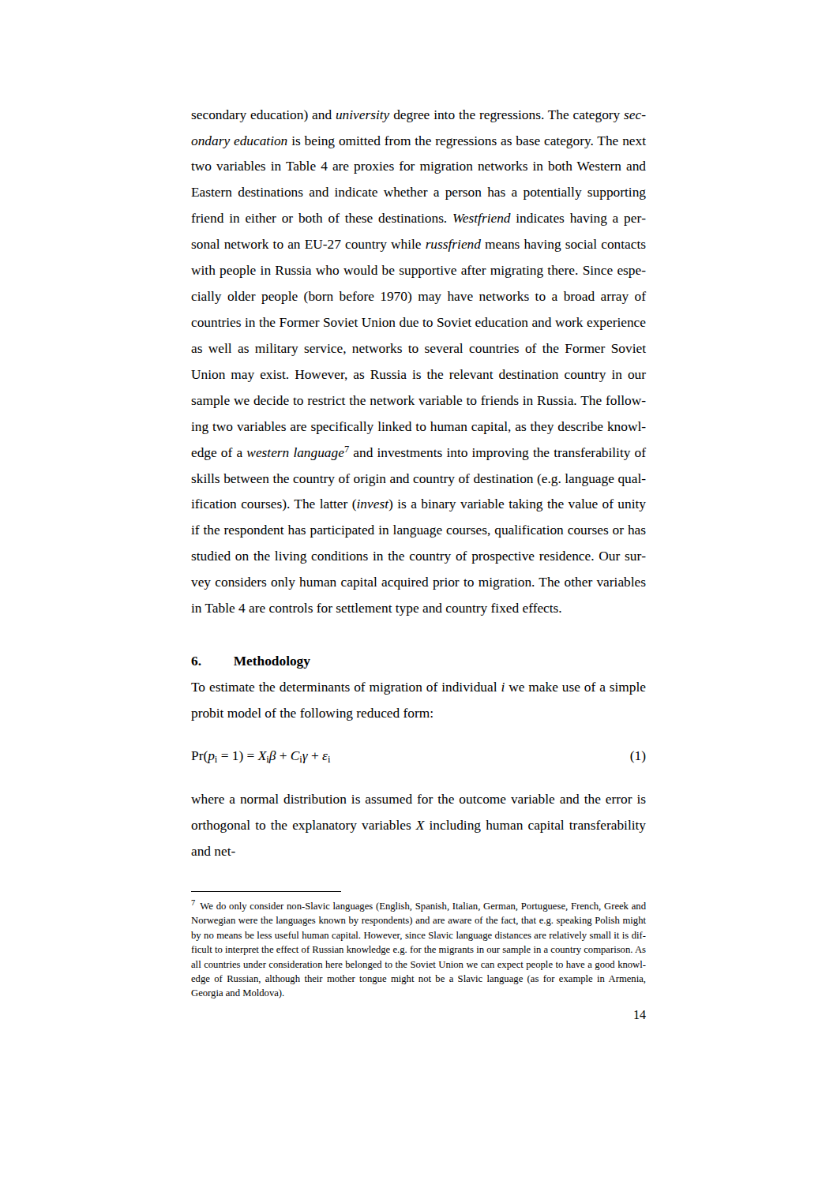secondary education) and university degree into the regressions. The category secondary education is being omitted from the regressions as base category. The next two variables in Table 4 are proxies for migration networks in both Western and Eastern destinations and indicate whether a person has a potentially supporting friend in either or both of these destinations. Westfriend indicates having a personal network to an EU-27 country while russfriend means having social contacts with people in Russia who would be supportive after migrating there. Since especially older people (born before 1970) may have networks to a broad array of countries in the Former Soviet Union due to Soviet education and work experience as well as military service, networks to several countries of the Former Soviet Union may exist. However, as Russia is the relevant destination country in our sample we decide to restrict the network variable to friends in Russia. The following two variables are specifically linked to human capital, as they describe knowledge of a western language7 and investments into improving the transferability of skills between the country of origin and country of destination (e.g. language qualification courses). The latter (invest) is a binary variable taking the value of unity if the respondent has participated in language courses, qualification courses or has studied on the living conditions in the country of prospective residence. Our survey considers only human capital acquired prior to migration. The other variables in Table 4 are controls for settlement type and country fixed effects.
6. Methodology
To estimate the determinants of migration of individual i we make use of a simple probit model of the following reduced form:
Pr(pi = 1) = Xiβ + Ciγ + εi (1)
where a normal distribution is assumed for the outcome variable and the error is orthogonal to the explanatory variables X including human capital transferability and net-
7 We do only consider non-Slavic languages (English, Spanish, Italian, German, Portuguese, French, Greek and Norwegian were the languages known by respondents) and are aware of the fact, that e.g. speaking Polish might by no means be less useful human capital. However, since Slavic language distances are relatively small it is difficult to interpret the effect of Russian knowledge e.g. for the migrants in our sample in a country comparison. As all countries under consideration here belonged to the Soviet Union we can expect people to have a good knowledge of Russian, although their mother tongue might not be a Slavic language (as for example in Armenia, Georgia and Moldova).
14